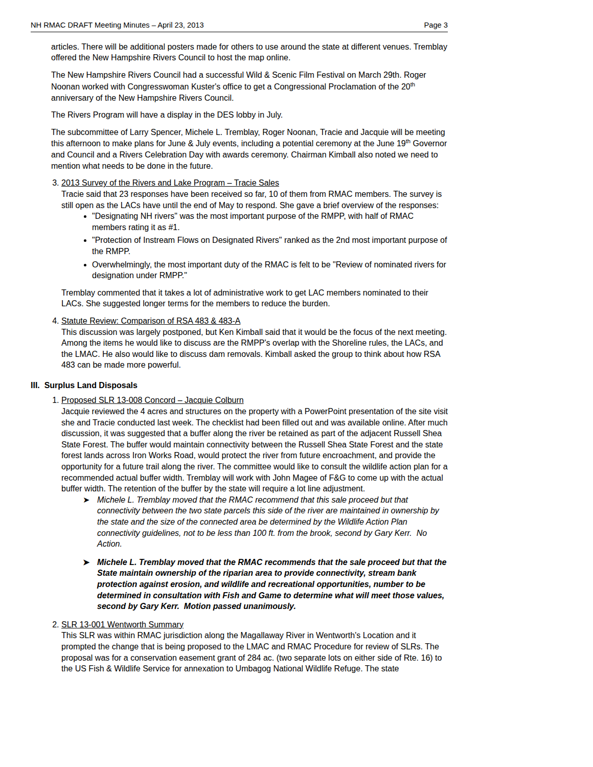NH RMAC DRAFT Meeting Minutes – April 23, 2013 Page 3
articles. There will be additional posters made for others to use around the state at different venues. Tremblay offered the New Hampshire Rivers Council to host the map online.
The New Hampshire Rivers Council had a successful Wild & Scenic Film Festival on March 29th. Roger Noonan worked with Congresswoman Kuster's office to get a Congressional Proclamation of the 20th anniversary of the New Hampshire Rivers Council.
The Rivers Program will have a display in the DES lobby in July.
The subcommittee of Larry Spencer, Michele L. Tremblay, Roger Noonan, Tracie and Jacquie will be meeting this afternoon to make plans for June & July events, including a potential ceremony at the June 19th Governor and Council and a Rivers Celebration Day with awards ceremony. Chairman Kimball also noted we need to mention what needs to be done in the future.
2013 Survey of the Rivers and Lake Program – Tracie Sales
Tracie said that 23 responses have been received so far, 10 of them from RMAC members. The survey is still open as the LACs have until the end of May to respond. She gave a brief overview of the responses:
"Designating NH rivers" was the most important purpose of the RMPP, with half of RMAC members rating it as #1.
"Protection of Instream Flows on Designated Rivers" ranked as the 2nd most important purpose of the RMPP.
Overwhelmingly, the most important duty of the RMAC is felt to be "Review of nominated rivers for designation under RMPP."
Tremblay commented that it takes a lot of administrative work to get LAC members nominated to their LACs. She suggested longer terms for the members to reduce the burden.
Statute Review: Comparison of RSA 483 & 483-A
This discussion was largely postponed, but Ken Kimball said that it would be the focus of the next meeting. Among the items he would like to discuss are the RMPP's overlap with the Shoreline rules, the LACs, and the LMAC. He also would like to discuss dam removals. Kimball asked the group to think about how RSA 483 can be made more powerful.
III. Surplus Land Disposals
Proposed SLR 13-008 Concord – Jacquie Colburn
Jacquie reviewed the 4 acres and structures on the property with a PowerPoint presentation of the site visit she and Tracie conducted last week. The checklist had been filled out and was available online. After much discussion, it was suggested that a buffer along the river be retained as part of the adjacent Russell Shea State Forest. The buffer would maintain connectivity between the Russell Shea State Forest and the state forest lands across Iron Works Road, would protect the river from future encroachment, and provide the opportunity for a future trail along the river. The committee would like to consult the wildlife action plan for a recommended actual buffer width. Tremblay will work with John Magee of F&G to come up with the actual buffer width. The retention of the buffer by the state will require a lot line adjustment.
Michele L. Tremblay moved that the RMAC recommend that this sale proceed but that connectivity between the two state parcels this side of the river are maintained in ownership by the state and the size of the connected area be determined by the Wildlife Action Plan connectivity guidelines, not to be less than 100 ft. from the brook, second by Gary Kerr. No Action.
Michele L. Tremblay moved that the RMAC recommends that the sale proceed but that the State maintain ownership of the riparian area to provide connectivity, stream bank protection against erosion, and wildlife and recreational opportunities, number to be determined in consultation with Fish and Game to determine what will meet those values, second by Gary Kerr. Motion passed unanimously.
SLR 13-001 Wentworth Summary
This SLR was within RMAC jurisdiction along the Magallaway River in Wentworth's Location and it prompted the change that is being proposed to the LMAC and RMAC Procedure for review of SLRs. The proposal was for a conservation easement grant of 284 ac. (two separate lots on either side of Rte. 16) to the US Fish & Wildlife Service for annexation to Umbagog National Wildlife Refuge. The state